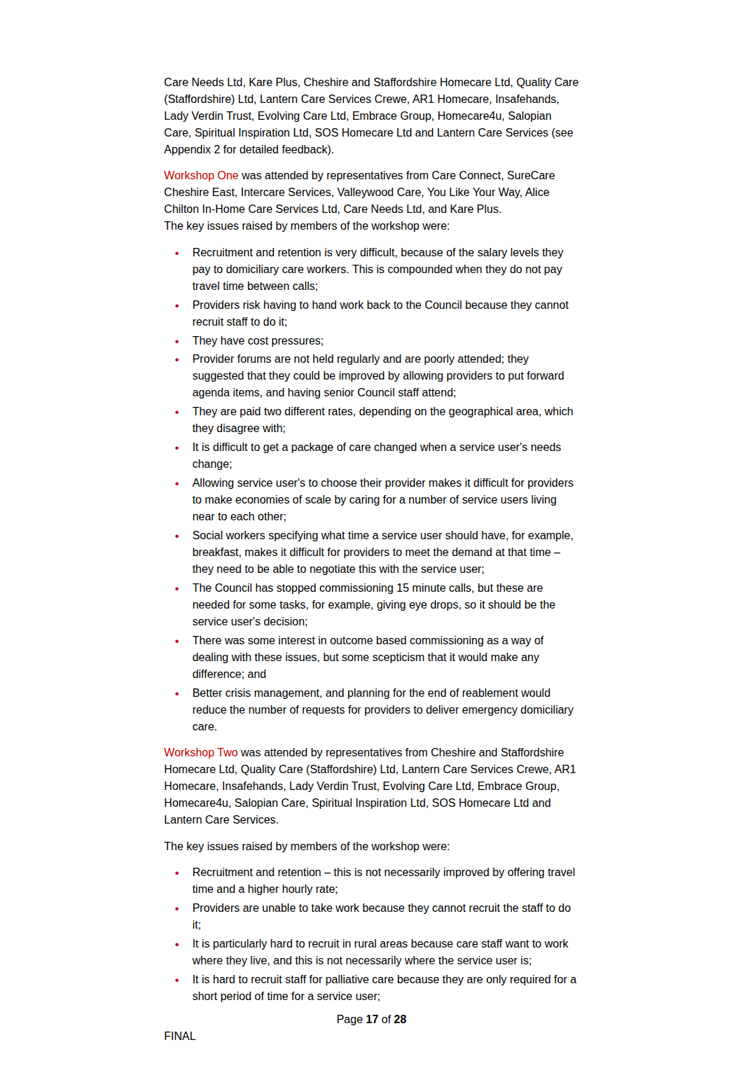Care Needs Ltd, Kare Plus, Cheshire and Staffordshire Homecare Ltd, Quality Care (Staffordshire) Ltd, Lantern Care Services Crewe, AR1 Homecare, Insafehands, Lady Verdin Trust, Evolving Care Ltd, Embrace Group, Homecare4u, Salopian Care, Spiritual Inspiration Ltd, SOS Homecare Ltd and Lantern Care Services (see Appendix 2 for detailed feedback).
Workshop One was attended by representatives from Care Connect, SureCare Cheshire East, Intercare Services, Valleywood Care, You Like Your Way, Alice Chilton In-Home Care Services Ltd, Care Needs Ltd, and Kare Plus.
The key issues raised by members of the workshop were:
Recruitment and retention is very difficult, because of the salary levels they pay to domiciliary care workers. This is compounded when they do not pay travel time between calls;
Providers risk having to hand work back to the Council because they cannot recruit staff to do it;
They have cost pressures;
Provider forums are not held regularly and are poorly attended; they suggested that they could be improved by allowing providers to put forward agenda items, and having senior Council staff attend;
They are paid two different rates, depending on the geographical area, which they disagree with;
It is difficult to get a package of care changed when a service user's needs change;
Allowing service user's to choose their provider makes it difficult for providers to make economies of scale by caring for a number of service users living near to each other;
Social workers specifying what time a service user should have, for example, breakfast, makes it difficult for providers to meet the demand at that time – they need to be able to negotiate this with the service user;
The Council has stopped commissioning 15 minute calls, but these are needed for some tasks, for example, giving eye drops, so it should be the service user's decision;
There was some interest in outcome based commissioning as a way of dealing with these issues, but some scepticism that it would make any difference; and
Better crisis management, and planning for the end of reablement would reduce the number of requests for providers to deliver emergency domiciliary care.
Workshop Two was attended by representatives from Cheshire and Staffordshire Homecare Ltd, Quality Care (Staffordshire) Ltd, Lantern Care Services Crewe, AR1 Homecare, Insafehands, Lady Verdin Trust, Evolving Care Ltd, Embrace Group, Homecare4u, Salopian Care, Spiritual Inspiration Ltd, SOS Homecare Ltd and Lantern Care Services.
The key issues raised by members of the workshop were:
Recruitment and retention – this is not necessarily improved by offering travel time and a higher hourly rate;
Providers are unable to take work because they cannot recruit the staff to do it;
It is particularly hard to recruit in rural areas because care staff want to work where they live, and this is not necessarily where the service user is;
It is hard to recruit staff for palliative care because they are only required for a short period of time for a service user;
Page 17 of 28
FINAL